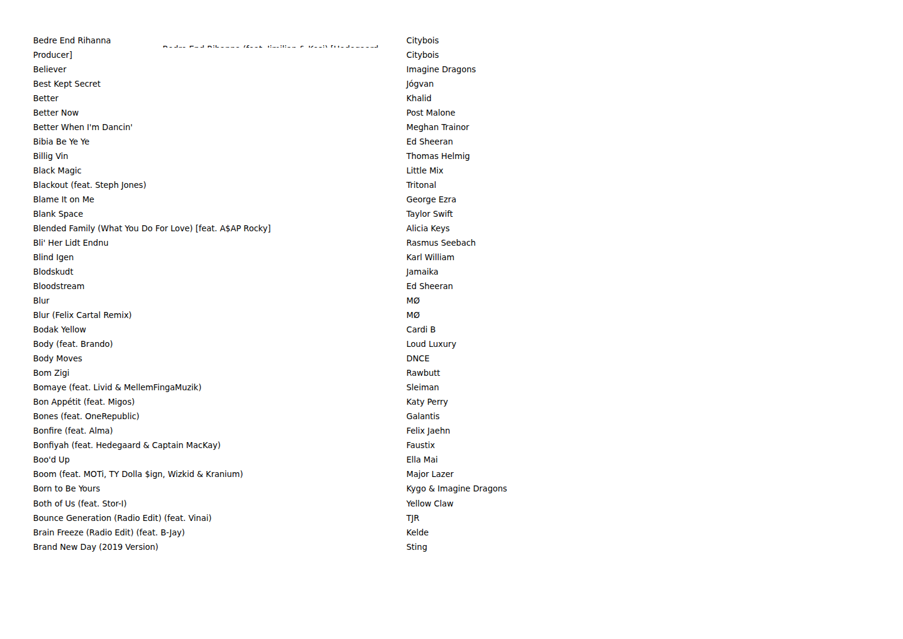| Bedre End Rihanna Bedre End Rihanna (feat. Jimilian & Kesi) [Hedegaard | Citybois |
| Producer] | Citybois |
| Believer | Imagine Dragons |
| Best Kept Secret | Jógvan |
| Better | Khalid |
| Better Now | Post Malone |
| Better When I'm Dancin' | Meghan Trainor |
| Bibia Be Ye Ye | Ed Sheeran |
| Billig Vin | Thomas Helmig |
| Black Magic | Little Mix |
| Blackout (feat. Steph Jones) | Tritonal |
| Blame It on Me | George Ezra |
| Blank Space | Taylor Swift |
| Blended Family (What You Do For Love) [feat. A$AP Rocky] | Alicia Keys |
| Bli' Her Lidt Endnu | Rasmus Seebach |
| Blind Igen | Karl William |
| Blodskudt | Jamaika |
| Bloodstream | Ed Sheeran |
| Blur | MØ |
| Blur (Felix Cartal Remix) | MØ |
| Bodak Yellow | Cardi B |
| Body (feat. Brando) | Loud Luxury |
| Body Moves | DNCE |
| Bom Zigi | Rawbutt |
| Bomaye (feat. Livid & MellemFingaMuzik) | Sleiman |
| Bon Appétit (feat. Migos) | Katy Perry |
| Bones (feat. OneRepublic) | Galantis |
| Bonfire (feat. Alma) | Felix Jaehn |
| Bonfiyah (feat. Hedegaard & Captain MacKay) | Faustix |
| Boo'd Up | Ella Mai |
| Boom (feat. MOTi, TY Dolla $ign, Wizkid & Kranium) | Major Lazer |
| Born to Be Yours | Kygo & Imagine Dragons |
| Both of Us (feat. Stor-I) | Yellow Claw |
| Bounce Generation (Radio Edit) (feat. Vinai) | TJR |
| Brain Freeze (Radio Edit) (feat. B-Jay) | Kelde |
| Brand New Day (2019 Version) | Sting |